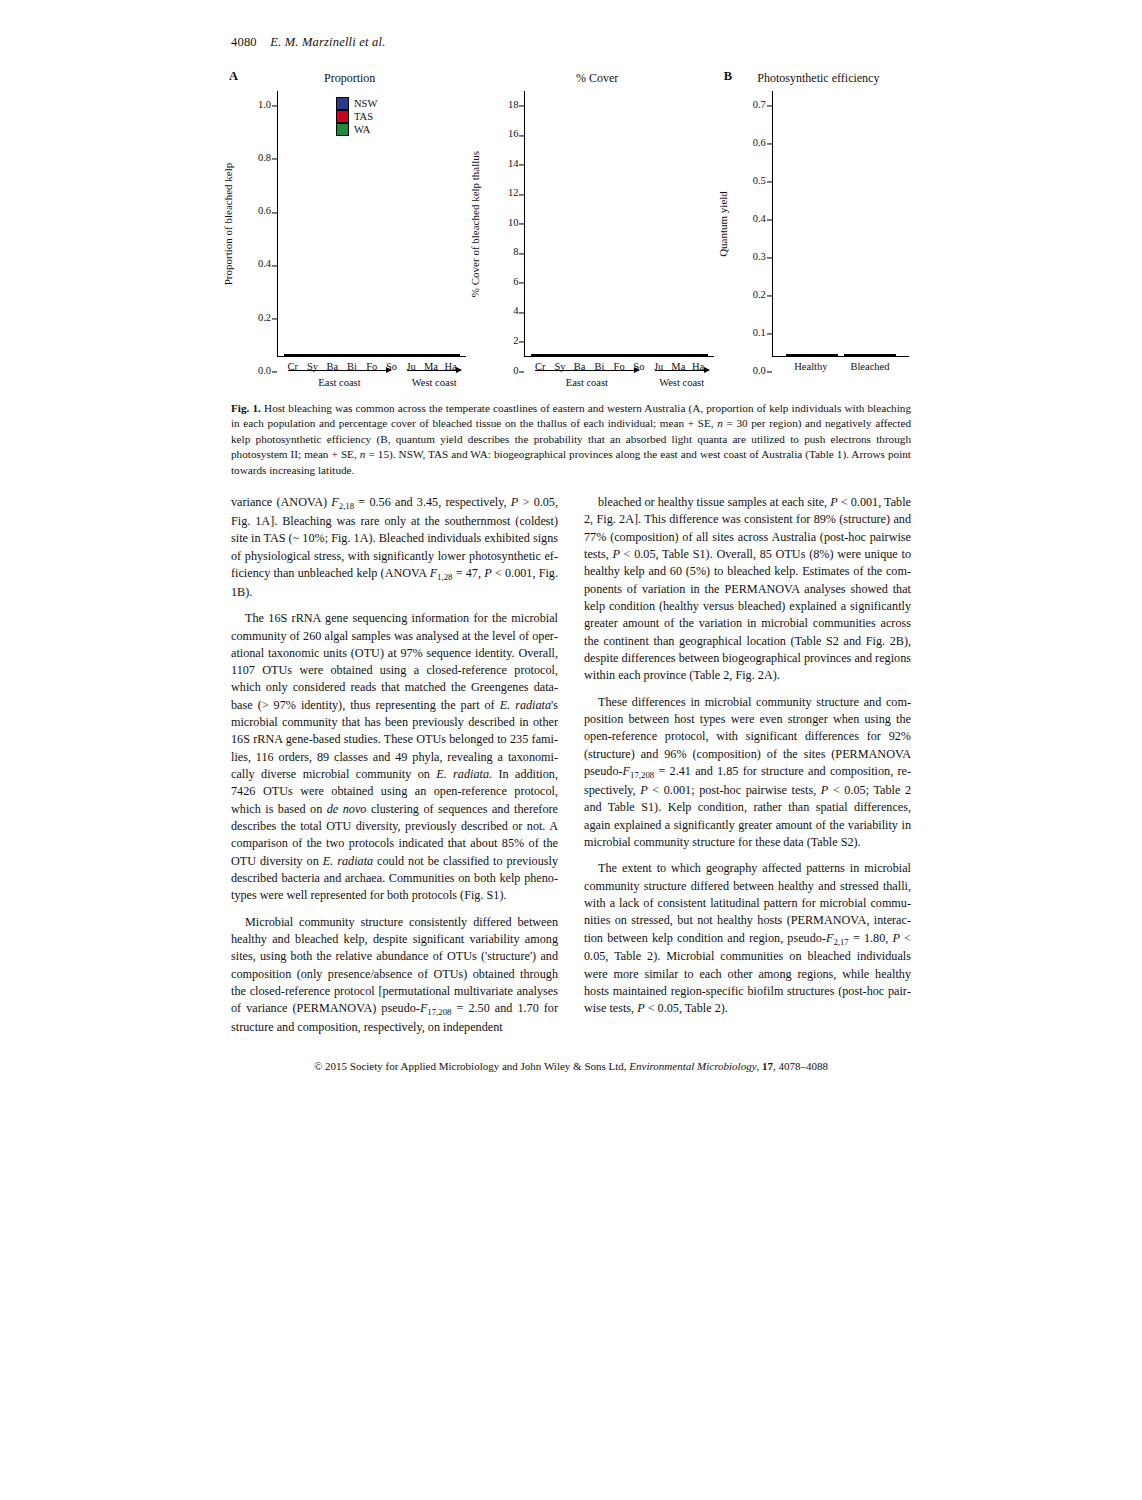4080 E. M. Marzinelli et al.
A
Proportion
Proportion of bleached kelp
1.0 0.8 0.6 0.4 0.2 0.0
NSW
TAS
WA
Cr Sy Ba Bi Fo So Ju Ma Ha
East coast
West coast
% Cover
% Cover of bleached kelp thallus
18 16 14 12 10 8 6 4 2 0
Cr Sy Ba Bi Fo So Ju Ma Ha
East coast
West coast
B
Photosynthetic efficiency
Quantum yield
0.7 0.6 0.5 0.4 0.3 0.2 0.1 0.0
Healthy Bleached
Fig. 1. Host bleaching was common across the temperate coastlines of eastern and western Australia (A, proportion of kelp individuals with bleaching in each population and percentage cover of bleached tissue on the thallus of each individual; mean + SE, n = 30 per region) and negatively affected kelp photosynthetic efficiency (B, quantum yield describes the probability that an absorbed light quanta are utilized to push electrons through photosystem II; mean + SE, n = 15). NSW, TAS and WA: biogeographical provinces along the east and west coast of Australia (Table 1). Arrows point towards increasing latitude.
variance (ANOVA) F2,18 = 0.56 and 3.45, respectively, P > 0.05, Fig. 1A]. Bleaching was rare only at the southernmost (coldest) site in TAS (~ 10%; Fig. 1A). Bleached individuals exhibited signs of physiological stress, with significantly lower photosynthetic efficiency than unbleached kelp (ANOVA F1,28 = 47, P < 0.001, Fig. 1B).
The 16S rRNA gene sequencing information for the microbial community of 260 algal samples was analysed at the level of operational taxonomic units (OTU) at 97% sequence identity. Overall, 1107 OTUs were obtained using a closed-reference protocol, which only considered reads that matched the Greengenes database (> 97% identity), thus representing the part of E. radiata's microbial community that has been previously described in other 16S rRNA gene-based studies. These OTUs belonged to 235 families, 116 orders, 89 classes and 49 phyla, revealing a taxonomically diverse microbial community on E. radiata. In addition, 7426 OTUs were obtained using an open-reference protocol, which is based on de novo clustering of sequences and therefore describes the total OTU diversity, previously described or not. A comparison of the two protocols indicated that about 85% of the OTU diversity on E. radiata could not be classified to previously described bacteria and archaea. Communities on both kelp phenotypes were well represented for both protocols (Fig. S1).
Microbial community structure consistently differed between healthy and bleached kelp, despite significant variability among sites, using both the relative abundance of OTUs ('structure') and composition (only presence/absence of OTUs) obtained through the closed-reference protocol [permutational multivariate analyses of variance (PERMANOVA) pseudo-F17,208 = 2.50 and 1.70 for structure and composition, respectively, on independent
bleached or healthy tissue samples at each site, P < 0.001, Table 2, Fig. 2A]. This difference was consistent for 89% (structure) and 77% (composition) of all sites across Australia (post-hoc pairwise tests, P < 0.05, Table S1). Overall, 85 OTUs (8%) were unique to healthy kelp and 60 (5%) to bleached kelp. Estimates of the components of variation in the PERMANOVA analyses showed that kelp condition (healthy versus bleached) explained a significantly greater amount of the variation in microbial communities across the continent than geographical location (Table S2 and Fig. 2B), despite differences between biogeographical provinces and regions within each province (Table 2, Fig. 2A).
These differences in microbial community structure and composition between host types were even stronger when using the open-reference protocol, with significant differences for 92% (structure) and 96% (composition) of the sites (PERMANOVA pseudo-F17,208 = 2.41 and 1.85 for structure and composition, respectively, P < 0.001; post-hoc pairwise tests, P < 0.05; Table 2 and Table S1). Kelp condition, rather than spatial differences, again explained a significantly greater amount of the variability in microbial community structure for these data (Table S2).
The extent to which geography affected patterns in microbial community structure differed between healthy and stressed thalli, with a lack of consistent latitudinal pattern for microbial communities on stressed, but not healthy hosts (PERMANOVA, interaction between kelp condition and region, pseudo-F2,17 = 1.80, P < 0.05, Table 2). Microbial communities on bleached individuals were more similar to each other among regions, while healthy hosts maintained region-specific biofilm structures (post-hoc pairwise tests, P < 0.05, Table 2).
© 2015 Society for Applied Microbiology and John Wiley & Sons Ltd, Environmental Microbiology, 17, 4078–4088